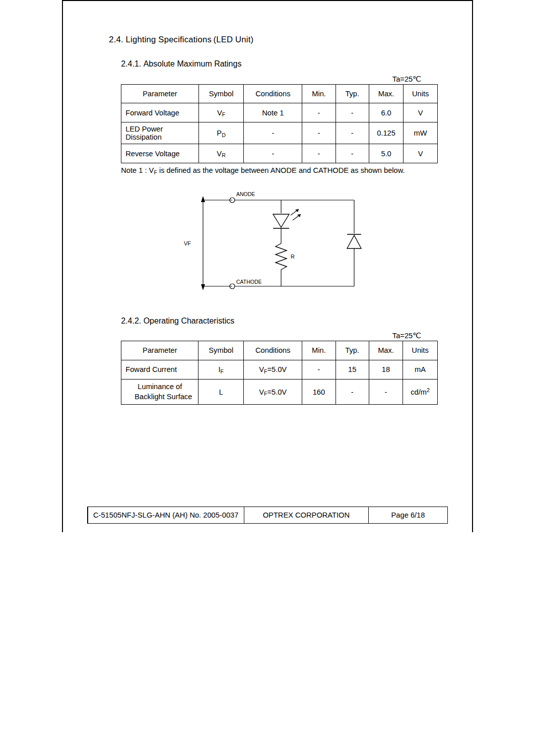2.4. Lighting Specifications (LED Unit)
2.4.1. Absolute Maximum Ratings
Ta=25℃
| Parameter | Symbol | Conditions | Min. | Typ. | Max. | Units |
| --- | --- | --- | --- | --- | --- | --- |
| Forward Voltage | V F | Note 1 | - | - | 6.0 | V |
| LED Power Dissipation | P D | - | - | - | 0.125 | mW |
| Reverse Voltage | V R | - | - | - | 5.0 | V |
Note 1 : VF is defined as the voltage between ANODE and CATHODE as shown below.
VF ANODE CATHODE R
2.4.2. Operating Characteristics
Ta=25℃
| Parameter | Symbol | Conditions | Min. | Typ. | Max. | Units |
| --- | --- | --- | --- | --- | --- | --- |
| Foward Current | I F | V F =5.0V | - | 15 | 18 | mA |
| Luminance of Backlight Surface | L | V F =5.0V | 160 | - | - | cd/m 2 |
C-51505NFJ-SLG-AHN (AH) No. 2005-0037
OPTREX CORPORATION
Page 6/18